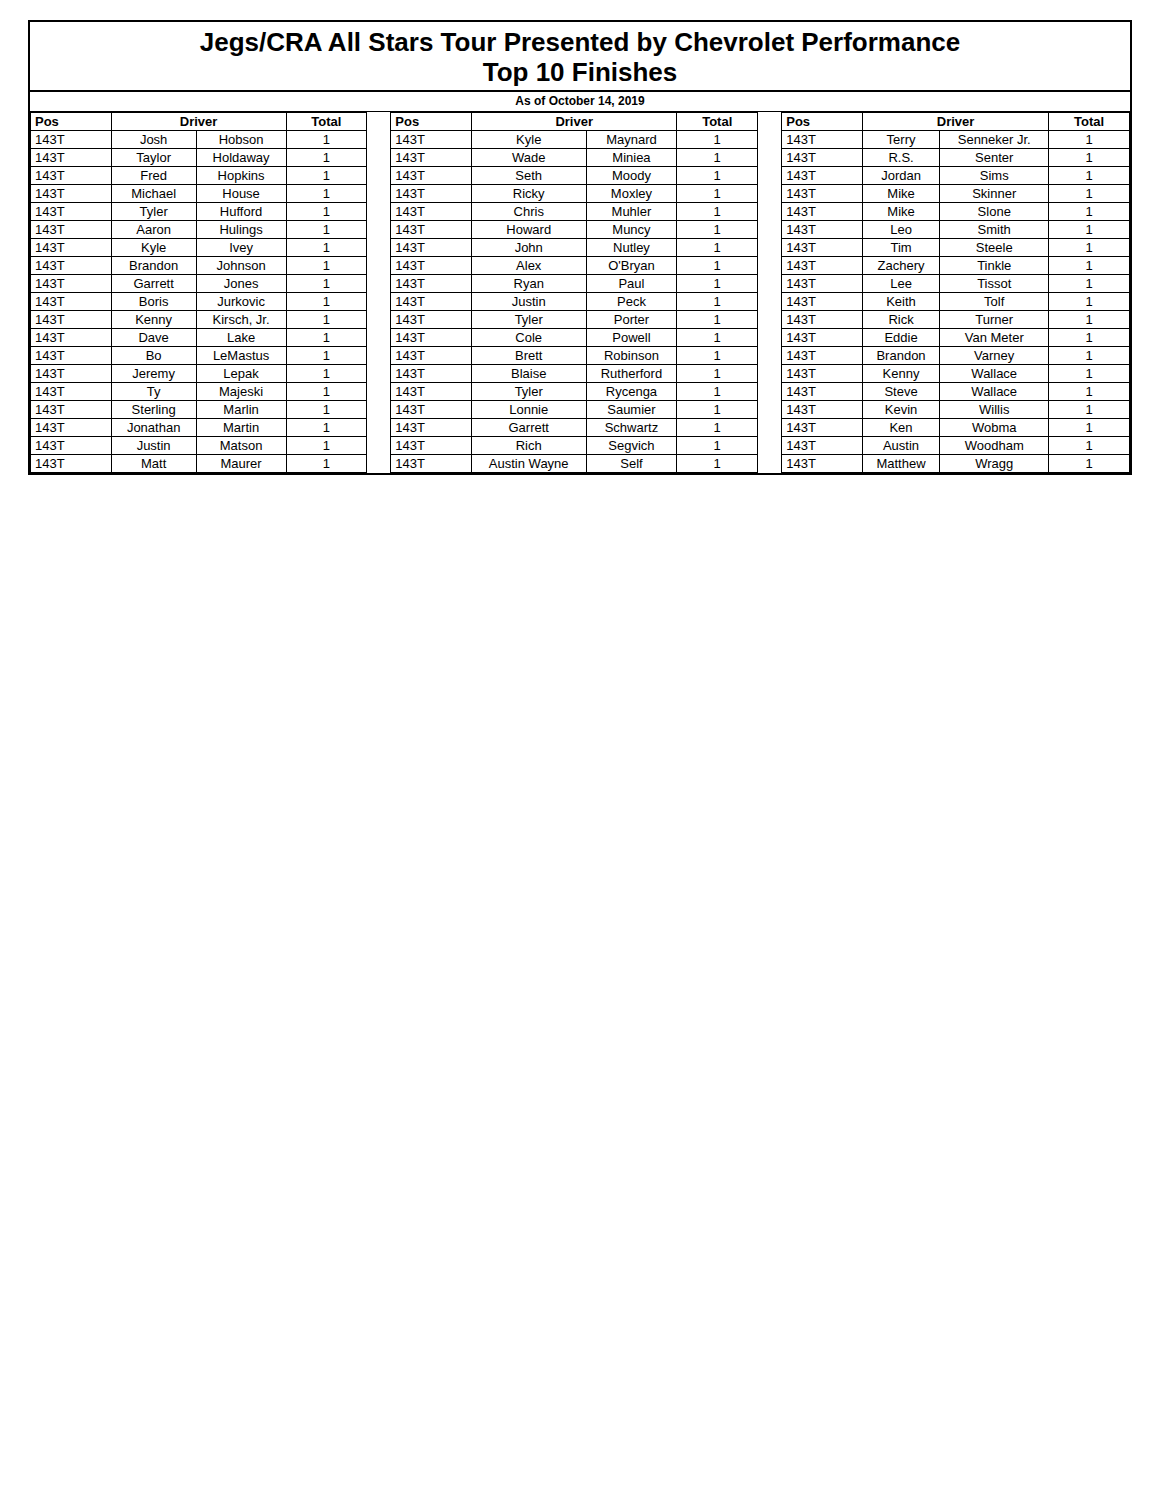Jegs/CRA All Stars Tour Presented by Chevrolet Performance
Top 10 Finishes
As of October 14, 2019
| Pos | Driver | Total | | Pos | Driver | Total | | Pos | Driver | Total |
| --- | --- | --- | --- | --- | --- | --- | --- | --- | --- | --- |
| 143T | Josh | Hobson | 1 | | 143T | Kyle | Maynard | 1 | | 143T | Terry | Senneker Jr. | 1 |
| 143T | Taylor | Holdaway | 1 | | 143T | Wade | Miniea | 1 | | 143T | R.S. | Senter | 1 |
| 143T | Fred | Hopkins | 1 | | 143T | Seth | Moody | 1 | | 143T | Jordan | Sims | 1 |
| 143T | Michael | House | 1 | | 143T | Ricky | Moxley | 1 | | 143T | Mike | Skinner | 1 |
| 143T | Tyler | Hufford | 1 | | 143T | Chris | Muhler | 1 | | 143T | Mike | Slone | 1 |
| 143T | Aaron | Hulings | 1 | | 143T | Howard | Muncy | 1 | | 143T | Leo | Smith | 1 |
| 143T | Kyle | Ivey | 1 | | 143T | John | Nutley | 1 | | 143T | Tim | Steele | 1 |
| 143T | Brandon | Johnson | 1 | | 143T | Alex | O'Bryan | 1 | | 143T | Zachery | Tinkle | 1 |
| 143T | Garrett | Jones | 1 | | 143T | Ryan | Paul | 1 | | 143T | Lee | Tissot | 1 |
| 143T | Boris | Jurkovic | 1 | | 143T | Justin | Peck | 1 | | 143T | Keith | Tolf | 1 |
| 143T | Kenny | Kirsch, Jr. | 1 | | 143T | Tyler | Porter | 1 | | 143T | Rick | Turner | 1 |
| 143T | Dave | Lake | 1 | | 143T | Cole | Powell | 1 | | 143T | Eddie | Van Meter | 1 |
| 143T | Bo | LeMastus | 1 | | 143T | Brett | Robinson | 1 | | 143T | Brandon | Varney | 1 |
| 143T | Jeremy | Lepak | 1 | | 143T | Blaise | Rutherford | 1 | | 143T | Kenny | Wallace | 1 |
| 143T | Ty | Majeski | 1 | | 143T | Tyler | Rycenga | 1 | | 143T | Steve | Wallace | 1 |
| 143T | Sterling | Marlin | 1 | | 143T | Lonnie | Saumier | 1 | | 143T | Kevin | Willis | 1 |
| 143T | Jonathan | Martin | 1 | | 143T | Garrett | Schwartz | 1 | | 143T | Ken | Wobma | 1 |
| 143T | Justin | Matson | 1 | | 143T | Rich | Segvich | 1 | | 143T | Austin | Woodham | 1 |
| 143T | Matt | Maurer | 1 | | 143T | Austin Wayne | Self | 1 | | 143T | Matthew | Wragg | 1 |